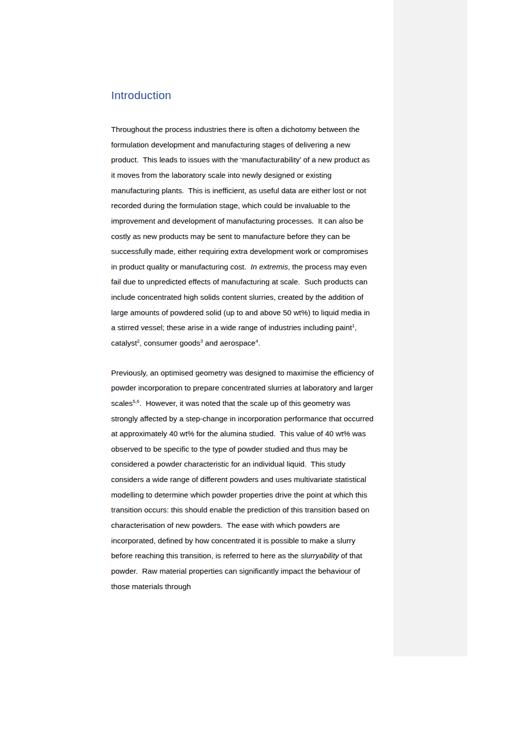Introduction
Throughout the process industries there is often a dichotomy between the formulation development and manufacturing stages of delivering a new product. This leads to issues with the ‘manufacturability’ of a new product as it moves from the laboratory scale into newly designed or existing manufacturing plants. This is inefficient, as useful data are either lost or not recorded during the formulation stage, which could be invaluable to the improvement and development of manufacturing processes. It can also be costly as new products may be sent to manufacture before they can be successfully made, either requiring extra development work or compromises in product quality or manufacturing cost. In extremis, the process may even fail due to unpredicted effects of manufacturing at scale. Such products can include concentrated high solids content slurries, created by the addition of large amounts of powdered solid (up to and above 50 wt%) to liquid media in a stirred vessel; these arise in a wide range of industries including paint1, catalyst2, consumer goods3 and aerospace4.
Previously, an optimised geometry was designed to maximise the efficiency of powder incorporation to prepare concentrated slurries at laboratory and larger scales5,6. However, it was noted that the scale up of this geometry was strongly affected by a step-change in incorporation performance that occurred at approximately 40 wt% for the alumina studied. This value of 40 wt% was observed to be specific to the type of powder studied and thus may be considered a powder characteristic for an individual liquid. This study considers a wide range of different powders and uses multivariate statistical modelling to determine which powder properties drive the point at which this transition occurs: this should enable the prediction of this transition based on characterisation of new powders. The ease with which powders are incorporated, defined by how concentrated it is possible to make a slurry before reaching this transition, is referred to here as the slurryability of that powder. Raw material properties can significantly impact the behaviour of those materials through